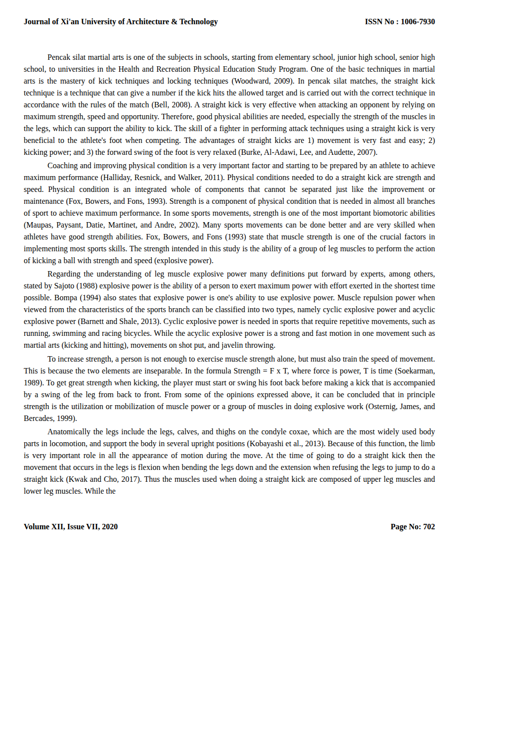Journal of Xi'an University of Architecture & Technology
ISSN No : 1006-7930
Pencak silat martial arts is one of the subjects in schools, starting from elementary school, junior high school, senior high school, to universities in the Health and Recreation Physical Education Study Program. One of the basic techniques in martial arts is the mastery of kick techniques and locking techniques (Woodward, 2009). In pencak silat matches, the straight kick technique is a technique that can give a number if the kick hits the allowed target and is carried out with the correct technique in accordance with the rules of the match (Bell, 2008). A straight kick is very effective when attacking an opponent by relying on maximum strength, speed and opportunity. Therefore, good physical abilities are needed, especially the strength of the muscles in the legs, which can support the ability to kick. The skill of a fighter in performing attack techniques using a straight kick is very beneficial to the athlete's foot when competing. The advantages of straight kicks are 1) movement is very fast and easy; 2) kicking power; and 3) the forward swing of the foot is very relaxed (Burke, Al-Adawi, Lee, and Audette, 2007).
Coaching and improving physical condition is a very important factor and starting to be prepared by an athlete to achieve maximum performance (Halliday, Resnick, and Walker, 2011). Physical conditions needed to do a straight kick are strength and speed. Physical condition is an integrated whole of components that cannot be separated just like the improvement or maintenance (Fox, Bowers, and Fons, 1993). Strength is a component of physical condition that is needed in almost all branches of sport to achieve maximum performance. In some sports movements, strength is one of the most important biomotoric abilities (Maupas, Paysant, Datie, Martinet, and Andre, 2002). Many sports movements can be done better and are very skilled when athletes have good strength abilities. Fox, Bowers, and Fons (1993) state that muscle strength is one of the crucial factors in implementing most sports skills. The strength intended in this study is the ability of a group of leg muscles to perform the action of kicking a ball with strength and speed (explosive power).
Regarding the understanding of leg muscle explosive power many definitions put forward by experts, among others, stated by Sajoto (1988) explosive power is the ability of a person to exert maximum power with effort exerted in the shortest time possible. Bompa (1994) also states that explosive power is one's ability to use explosive power. Muscle repulsion power when viewed from the characteristics of the sports branch can be classified into two types, namely cyclic explosive power and acyclic explosive power (Barnett and Shale, 2013). Cyclic explosive power is needed in sports that require repetitive movements, such as running, swimming and racing bicycles. While the acyclic explosive power is a strong and fast motion in one movement such as martial arts (kicking and hitting), movements on shot put, and javelin throwing.
To increase strength, a person is not enough to exercise muscle strength alone, but must also train the speed of movement. This is because the two elements are inseparable. In the formula Strength = F x T, where force is power, T is time (Soekarman, 1989). To get great strength when kicking, the player must start or swing his foot back before making a kick that is accompanied by a swing of the leg from back to front. From some of the opinions expressed above, it can be concluded that in principle strength is the utilization or mobilization of muscle power or a group of muscles in doing explosive work (Osternig, James, and Bercades, 1999).
Anatomically the legs include the legs, calves, and thighs on the condyle coxae, which are the most widely used body parts in locomotion, and support the body in several upright positions (Kobayashi et al., 2013). Because of this function, the limb is very important role in all the appearance of motion during the move. At the time of going to do a straight kick then the movement that occurs in the legs is flexion when bending the legs down and the extension when refusing the legs to jump to do a straight kick (Kwak and Cho, 2017). Thus the muscles used when doing a straight kick are composed of upper leg muscles and lower leg muscles. While the
Volume XII, Issue VII, 2020
Page No: 702